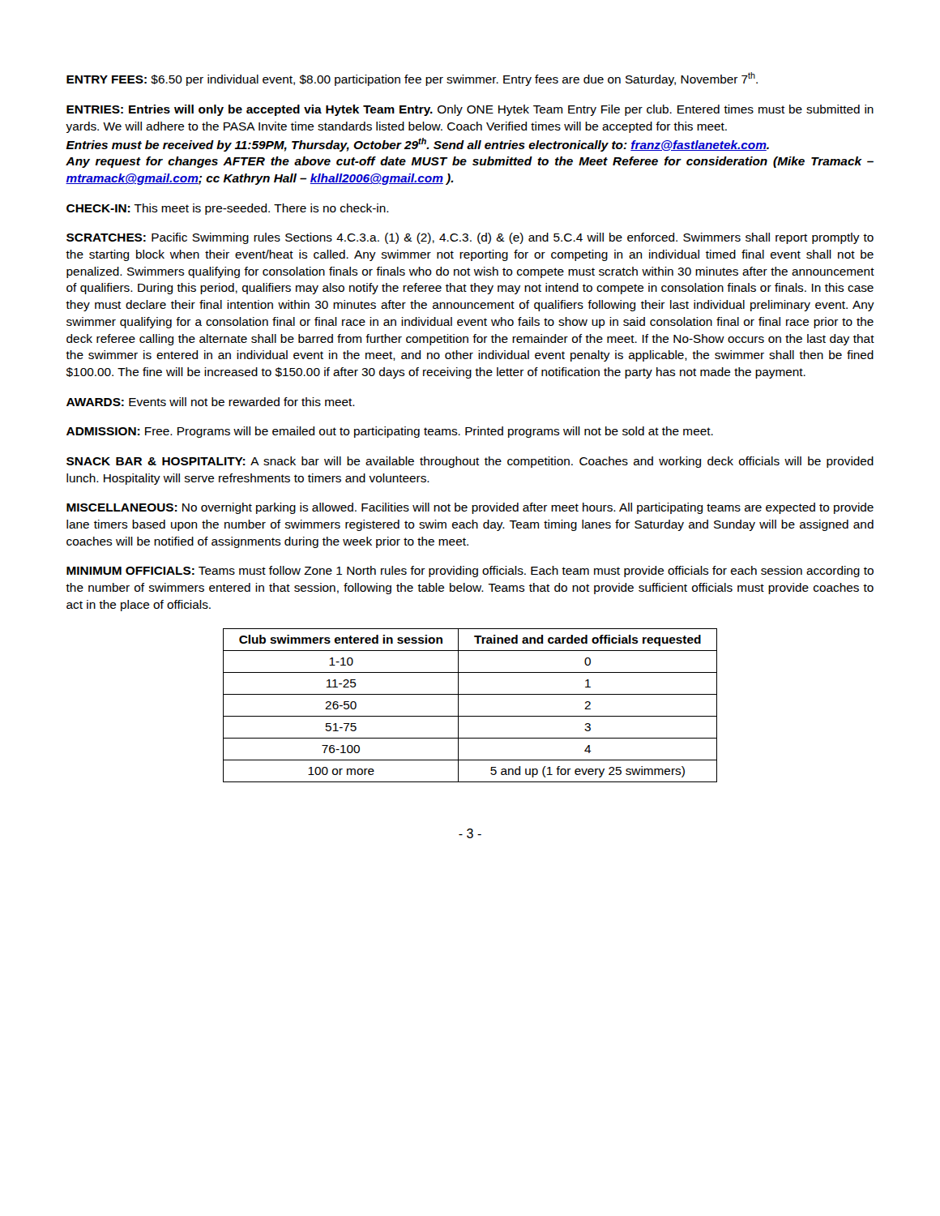ENTRY FEES: $6.50 per individual event, $8.00 participation fee per swimmer. Entry fees are due on Saturday, November 7th.
ENTRIES: Entries will only be accepted via Hytek Team Entry. Only ONE Hytek Team Entry File per club. Entered times must be submitted in yards. We will adhere to the PASA Invite time standards listed below. Coach Verified times will be accepted for this meet.
Entries must be received by 11:59PM, Thursday, October 29th. Send all entries electronically to: franz@fastlanetek.com.
Any request for changes AFTER the above cut-off date MUST be submitted to the Meet Referee for consideration (Mike Tramack – mtramack@gmail.com; cc Kathryn Hall – klhall2006@gmail.com ).
CHECK-IN: This meet is pre-seeded. There is no check-in.
SCRATCHES: Pacific Swimming rules Sections 4.C.3.a. (1) & (2), 4.C.3. (d) & (e) and 5.C.4 will be enforced. Swimmers shall report promptly to the starting block when their event/heat is called. Any swimmer not reporting for or competing in an individual timed final event shall not be penalized. Swimmers qualifying for consolation finals or finals who do not wish to compete must scratch within 30 minutes after the announcement of qualifiers. During this period, qualifiers may also notify the referee that they may not intend to compete in consolation finals or finals. In this case they must declare their final intention within 30 minutes after the announcement of qualifiers following their last individual preliminary event. Any swimmer qualifying for a consolation final or final race in an individual event who fails to show up in said consolation final or final race prior to the deck referee calling the alternate shall be barred from further competition for the remainder of the meet. If the No-Show occurs on the last day that the swimmer is entered in an individual event in the meet, and no other individual event penalty is applicable, the swimmer shall then be fined $100.00. The fine will be increased to $150.00 if after 30 days of receiving the letter of notification the party has not made the payment.
AWARDS: Events will not be rewarded for this meet.
ADMISSION: Free. Programs will be emailed out to participating teams. Printed programs will not be sold at the meet.
SNACK BAR & HOSPITALITY: A snack bar will be available throughout the competition. Coaches and working deck officials will be provided lunch. Hospitality will serve refreshments to timers and volunteers.
MISCELLANEOUS: No overnight parking is allowed. Facilities will not be provided after meet hours. All participating teams are expected to provide lane timers based upon the number of swimmers registered to swim each day. Team timing lanes for Saturday and Sunday will be assigned and coaches will be notified of assignments during the week prior to the meet.
MINIMUM OFFICIALS: Teams must follow Zone 1 North rules for providing officials. Each team must provide officials for each session according to the number of swimmers entered in that session, following the table below. Teams that do not provide sufficient officials must provide coaches to act in the place of officials.
| Club swimmers entered in session | Trained and carded officials requested |
| --- | --- |
| 1-10 | 0 |
| 11-25 | 1 |
| 26-50 | 2 |
| 51-75 | 3 |
| 76-100 | 4 |
| 100 or more | 5 and up (1 for every 25 swimmers) |
- 3 -